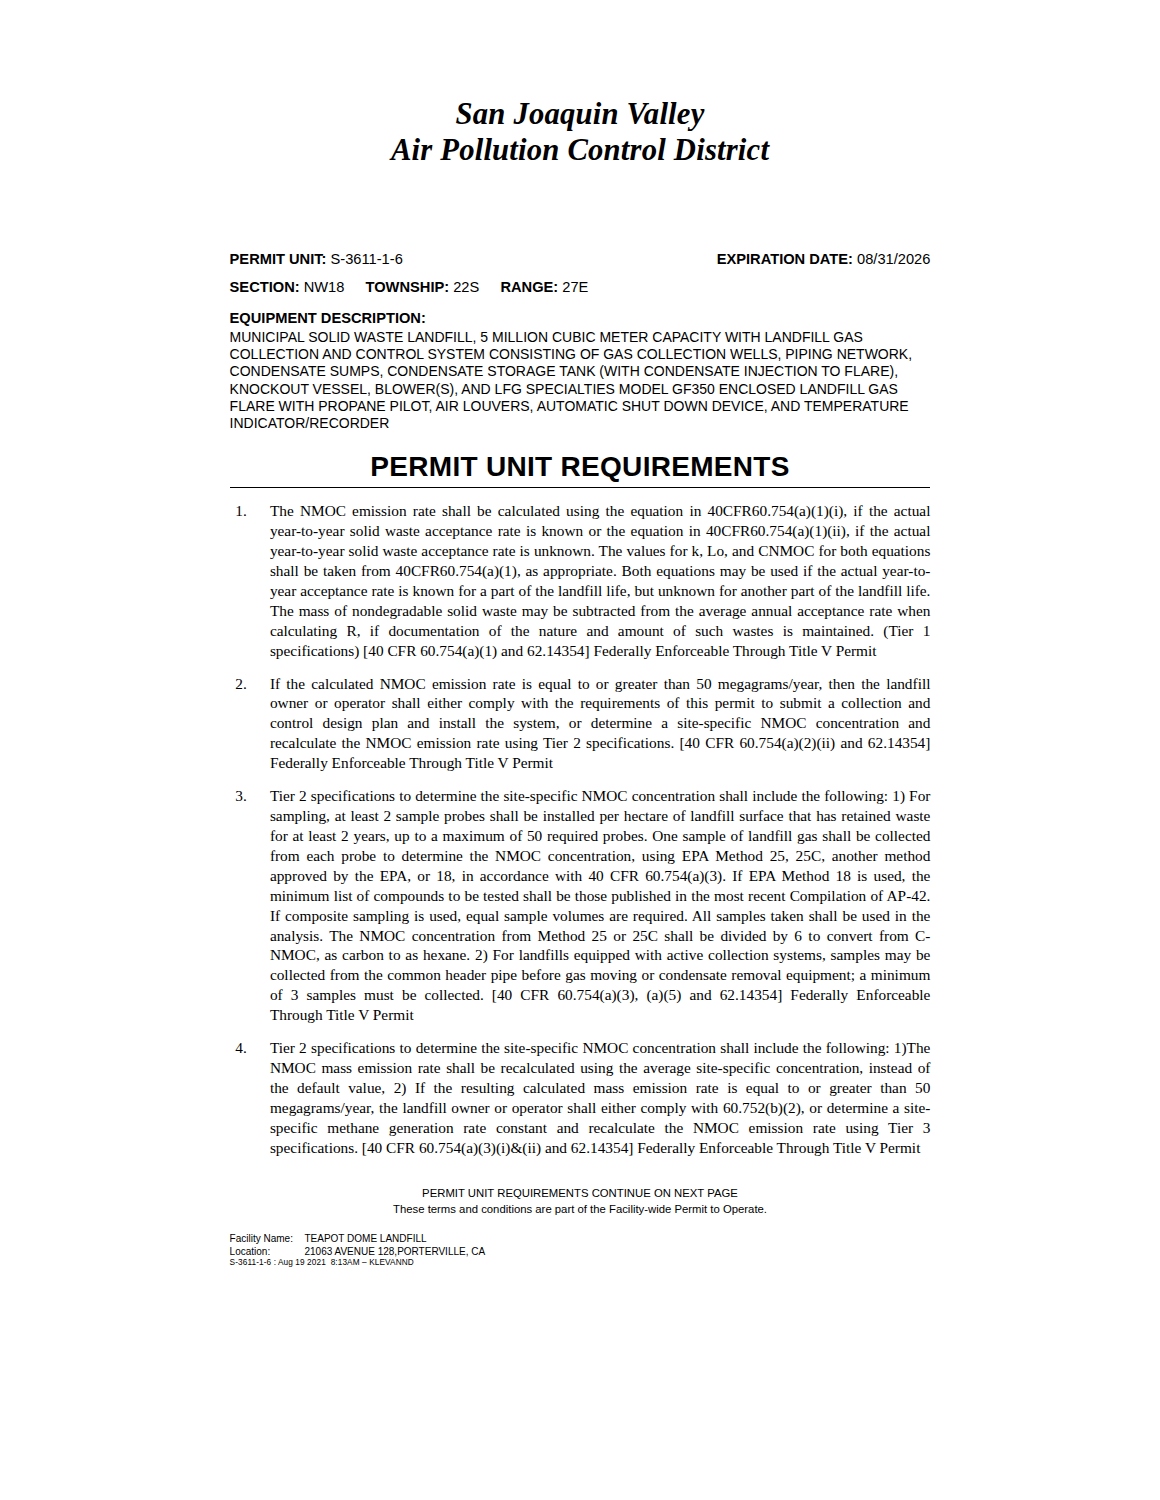San Joaquin Valley
Air Pollution Control District
PERMIT UNIT: S-3611-1-6
EXPIRATION DATE: 08/31/2026
SECTION: NW18 TOWNSHIP: 22S RANGE: 27E
EQUIPMENT DESCRIPTION:
MUNICIPAL SOLID WASTE LANDFILL, 5 MILLION CUBIC METER CAPACITY WITH LANDFILL GAS COLLECTION AND CONTROL SYSTEM CONSISTING OF GAS COLLECTION WELLS, PIPING NETWORK, CONDENSATE SUMPS, CONDENSATE STORAGE TANK (WITH CONDENSATE INJECTION TO FLARE), KNOCKOUT VESSEL, BLOWER(S), AND LFG SPECIALTIES MODEL GF350 ENCLOSED LANDFILL GAS FLARE WITH PROPANE PILOT, AIR LOUVERS, AUTOMATIC SHUT DOWN DEVICE, AND TEMPERATURE INDICATOR/RECORDER
PERMIT UNIT REQUIREMENTS
1. The NMOC emission rate shall be calculated using the equation in 40CFR60.754(a)(1)(i), if the actual year-to-year solid waste acceptance rate is known or the equation in 40CFR60.754(a)(1)(ii), if the actual year-to-year solid waste acceptance rate is unknown. The values for k, Lo, and CNMOC for both equations shall be taken from 40CFR60.754(a)(1), as appropriate. Both equations may be used if the actual year-to-year acceptance rate is known for a part of the landfill life, but unknown for another part of the landfill life. The mass of nondegradable solid waste may be subtracted from the average annual acceptance rate when calculating R, if documentation of the nature and amount of such wastes is maintained. (Tier 1 specifications) [40 CFR 60.754(a)(1) and 62.14354] Federally Enforceable Through Title V Permit
2. If the calculated NMOC emission rate is equal to or greater than 50 megagrams/year, then the landfill owner or operator shall either comply with the requirements of this permit to submit a collection and control design plan and install the system, or determine a site-specific NMOC concentration and recalculate the NMOC emission rate using Tier 2 specifications. [40 CFR 60.754(a)(2)(ii) and 62.14354] Federally Enforceable Through Title V Permit
3. Tier 2 specifications to determine the site-specific NMOC concentration shall include the following: 1) For sampling, at least 2 sample probes shall be installed per hectare of landfill surface that has retained waste for at least 2 years, up to a maximum of 50 required probes. One sample of landfill gas shall be collected from each probe to determine the NMOC concentration, using EPA Method 25, 25C, another method approved by the EPA, or 18, in accordance with 40 CFR 60.754(a)(3). If EPA Method 18 is used, the minimum list of compounds to be tested shall be those published in the most recent Compilation of AP-42. If composite sampling is used, equal sample volumes are required. All samples taken shall be used in the analysis. The NMOC concentration from Method 25 or 25C shall be divided by 6 to convert from C-NMOC, as carbon to as hexane. 2) For landfills equipped with active collection systems, samples may be collected from the common header pipe before gas moving or condensate removal equipment; a minimum of 3 samples must be collected. [40 CFR 60.754(a)(3), (a)(5) and 62.14354] Federally Enforceable Through Title V Permit
4. Tier 2 specifications to determine the site-specific NMOC concentration shall include the following: 1)The NMOC mass emission rate shall be recalculated using the average site-specific concentration, instead of the default value, 2) If the resulting calculated mass emission rate is equal to or greater than 50 megagrams/year, the landfill owner or operator shall either comply with 60.752(b)(2), or determine a site-specific methane generation rate constant and recalculate the NMOC emission rate using Tier 3 specifications. [40 CFR 60.754(a)(3)(i)&(ii) and 62.14354] Federally Enforceable Through Title V Permit
PERMIT UNIT REQUIREMENTS CONTINUE ON NEXT PAGE
These terms and conditions are part of the Facility-wide Permit to Operate.
Facility Name: TEAPOT DOME LANDFILL
Location: 21063 AVENUE 128,PORTERVILLE, CA
S-3611-1-6 : Aug 19 2021 8:13AM – KLEVANND